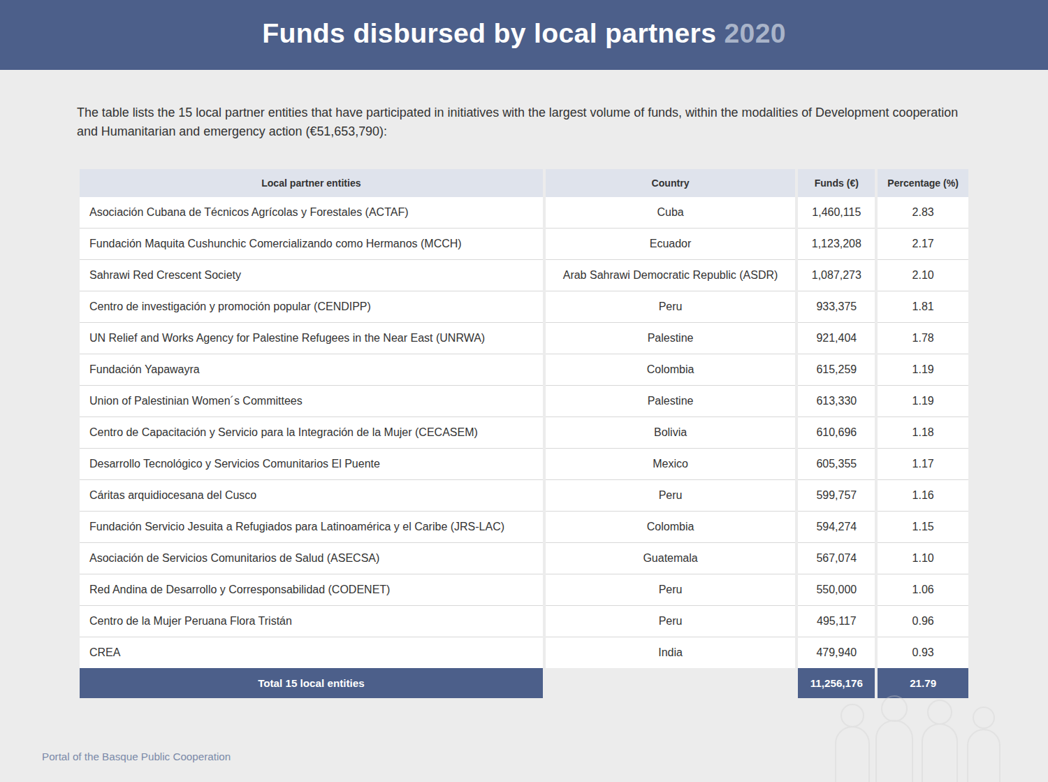Funds disbursed by local partners 2020
The table lists the 15 local partner entities that have participated in initiatives with the largest volume of funds, within the modalities of Development cooperation and Humanitarian and emergency action (€51,653,790):
| Local partner entities | Country | Funds (€) | Percentage (%) |
| --- | --- | --- | --- |
| Asociación Cubana de Técnicos Agrícolas y Forestales (ACTAF) | Cuba | 1,460,115 | 2.83 |
| Fundación Maquita Cushunchic Comercializando como Hermanos (MCCH) | Ecuador | 1,123,208 | 2.17 |
| Sahrawi Red Crescent Society | Arab Sahrawi Democratic Republic (ASDR) | 1,087,273 | 2.10 |
| Centro de investigación y promoción popular (CENDIPP) | Peru | 933,375 | 1.81 |
| UN Relief and Works Agency for Palestine Refugees in the Near East (UNRWA) | Palestine | 921,404 | 1.78 |
| Fundación Yapawayra | Colombia | 615,259 | 1.19 |
| Union of Palestinian Women´s Committees | Palestine | 613,330 | 1.19 |
| Centro de Capacitación y Servicio para la Integración de la Mujer (CECASEM) | Bolivia | 610,696 | 1.18 |
| Desarrollo Tecnológico y Servicios Comunitarios El Puente | Mexico | 605,355 | 1.17 |
| Cáritas arquidiocesana del Cusco | Peru | 599,757 | 1.16 |
| Fundación Servicio Jesuita a Refugiados para Latinoamérica y el Caribe (JRS-LAC) | Colombia | 594,274 | 1.15 |
| Asociación de Servicios Comunitarios de Salud (ASECSA) | Guatemala | 567,074 | 1.10 |
| Red Andina de Desarrollo y Corresponsabilidad (CODENET) | Peru | 550,000 | 1.06 |
| Centro de la Mujer Peruana Flora Tristán | Peru | 495,117 | 0.96 |
| CREA | India | 479,940 | 0.93 |
| Total 15 local entities | | 11,256,176 | 21.79 |
Portal of the Basque Public Cooperation